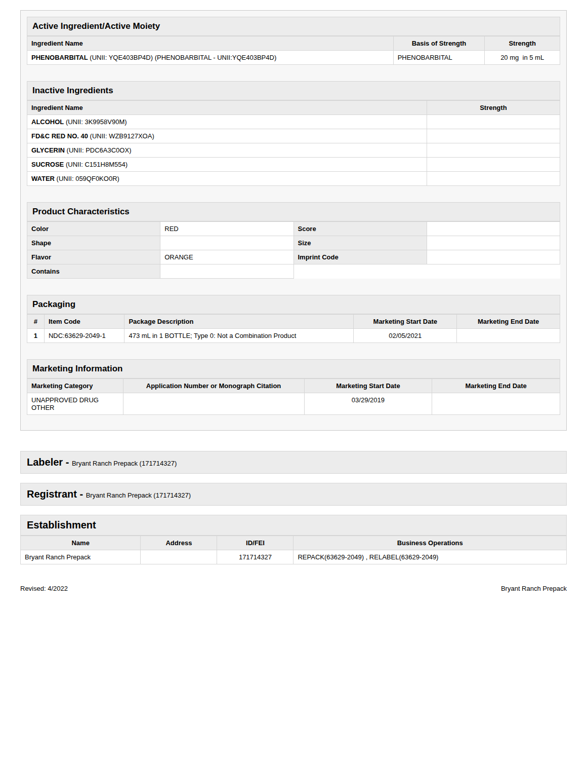Active Ingredient/Active Moiety
| Ingredient Name | Basis of Strength | Strength |
| --- | --- | --- |
| PHENOBARBITAL (UNII: YQE403BP4D) (PHENOBARBITAL - UNII:YQE403BP4D) | PHENOBARBITAL | 20 mg in 5 mL |
Inactive Ingredients
| Ingredient Name | Strength |
| --- | --- |
| ALCOHOL (UNII: 3K9958V90M) | |
| FD&C RED NO. 40 (UNII: WZB9127XOA) | |
| GLYCERIN (UNII: PDC6A3C0OX) | |
| SUCROSE (UNII: C151H8M554) | |
| WATER (UNII: 059QF0KO0R) | |
Product Characteristics
| Color | RED | Score | |
| Shape | | Size | |
| Flavor | ORANGE | Imprint Code | |
| Contains | | | |
Packaging
| # | Item Code | Package Description | Marketing Start Date | Marketing End Date |
| --- | --- | --- | --- | --- |
| 1 | NDC:63629-2049-1 | 473 mL in 1 BOTTLE; Type 0: Not a Combination Product | 02/05/2021 | |
Marketing Information
| Marketing Category | Application Number or Monograph Citation | Marketing Start Date | Marketing End Date |
| --- | --- | --- | --- |
| UNAPPROVED DRUG OTHER | | 03/29/2019 | |
Labeler - Bryant Ranch Prepack (171714327)
Registrant - Bryant Ranch Prepack (171714327)
Establishment
| Name | Address | ID/FEI | Business Operations |
| --- | --- | --- | --- |
| Bryant Ranch Prepack | | 171714327 | REPACK(63629-2049) , RELABEL(63629-2049) |
Revised: 4/2022
Bryant Ranch Prepack